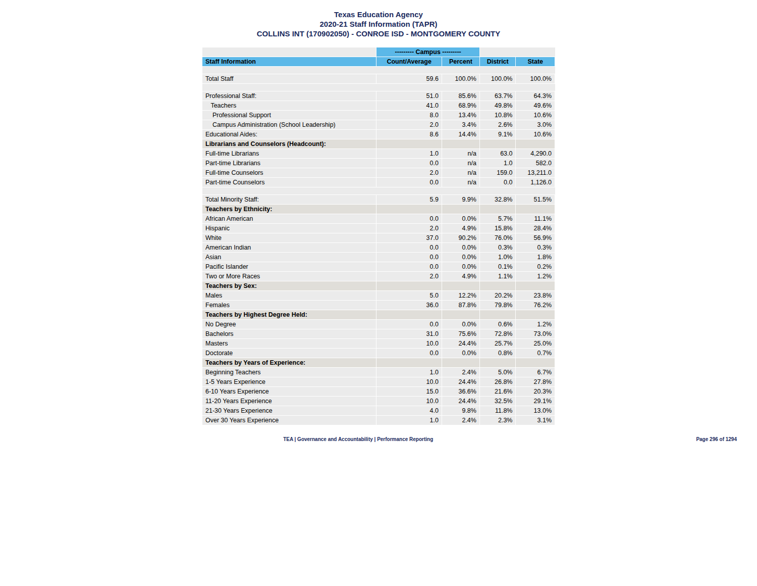Texas Education Agency
2020-21 Staff Information (TAPR)
COLLINS INT (170902050) - CONROE ISD - MONTGOMERY COUNTY
| | --------- Campus --------- | | |
| --- | --- | --- | --- |
| Staff Information | Count/Average | Percent | District | State |
| Total Staff | 59.6 | 100.0% | 100.0% | 100.0% |
| Professional Staff: | 51.0 | 85.6% | 63.7% | 64.3% |
| Teachers | 41.0 | 68.9% | 49.8% | 49.6% |
| Professional Support | 8.0 | 13.4% | 10.8% | 10.6% |
| Campus Administration (School Leadership) | 2.0 | 3.4% | 2.6% | 3.0% |
| Educational Aides: | 8.6 | 14.4% | 9.1% | 10.6% |
| Librarians and Counselors (Headcount): | | | | |
| Full-time Librarians | 1.0 | n/a | 63.0 | 4,290.0 |
| Part-time Librarians | 0.0 | n/a | 1.0 | 582.0 |
| Full-time Counselors | 2.0 | n/a | 159.0 | 13,211.0 |
| Part-time Counselors | 0.0 | n/a | 0.0 | 1,126.0 |
| Total Minority Staff: | 5.9 | 9.9% | 32.8% | 51.5% |
| Teachers by Ethnicity: | | | | |
| African American | 0.0 | 0.0% | 5.7% | 11.1% |
| Hispanic | 2.0 | 4.9% | 15.8% | 28.4% |
| White | 37.0 | 90.2% | 76.0% | 56.9% |
| American Indian | 0.0 | 0.0% | 0.3% | 0.3% |
| Asian | 0.0 | 0.0% | 1.0% | 1.8% |
| Pacific Islander | 0.0 | 0.0% | 0.1% | 0.2% |
| Two or More Races | 2.0 | 4.9% | 1.1% | 1.2% |
| Teachers by Sex: | | | | |
| Males | 5.0 | 12.2% | 20.2% | 23.8% |
| Females | 36.0 | 87.8% | 79.8% | 76.2% |
| Teachers by Highest Degree Held: | | | | |
| No Degree | 0.0 | 0.0% | 0.6% | 1.2% |
| Bachelors | 31.0 | 75.6% | 72.8% | 73.0% |
| Masters | 10.0 | 24.4% | 25.7% | 25.0% |
| Doctorate | 0.0 | 0.0% | 0.8% | 0.7% |
| Teachers by Years of Experience: | | | | |
| Beginning Teachers | 1.0 | 2.4% | 5.0% | 6.7% |
| 1-5 Years Experience | 10.0 | 24.4% | 26.8% | 27.8% |
| 6-10 Years Experience | 15.0 | 36.6% | 21.6% | 20.3% |
| 11-20 Years Experience | 10.0 | 24.4% | 32.5% | 29.1% |
| 21-30 Years Experience | 4.0 | 9.8% | 11.8% | 13.0% |
| Over 30 Years Experience | 1.0 | 2.4% | 2.3% | 3.1% |
TEA | Governance and Accountability | Performance Reporting
Page 296 of 1294